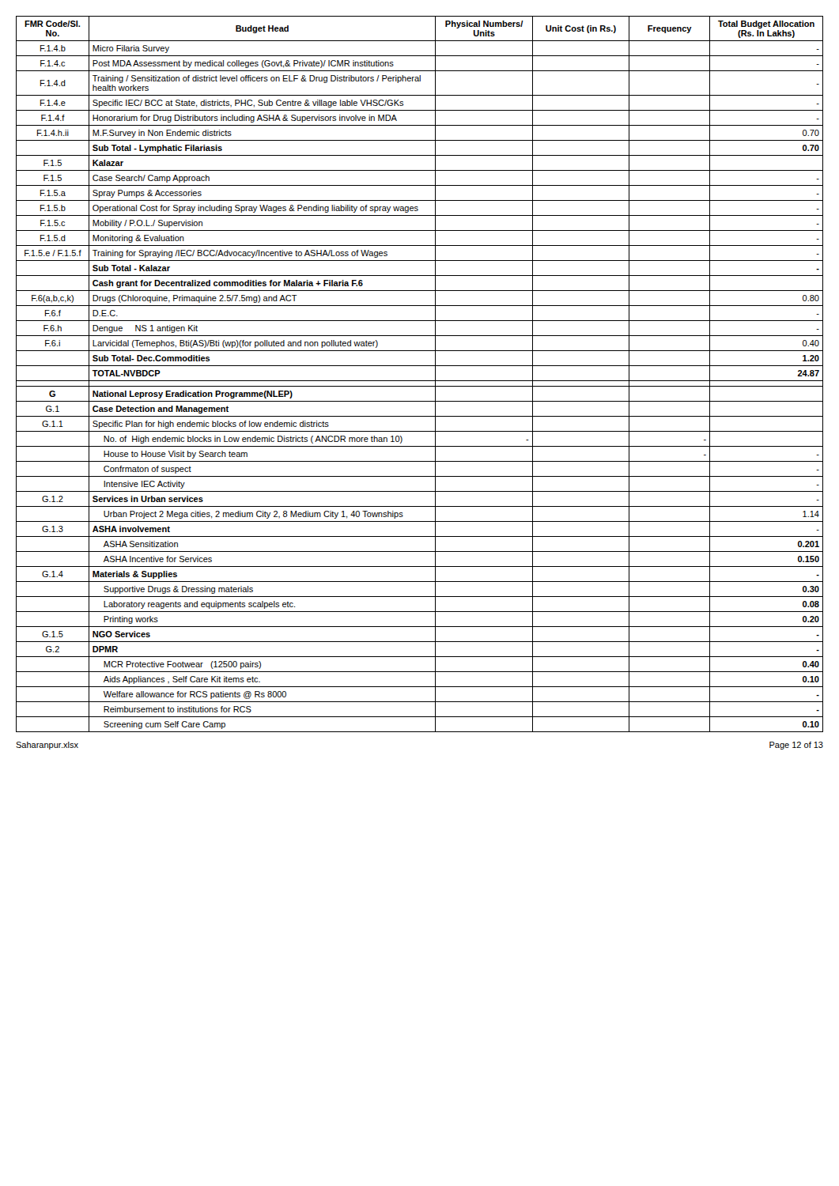| FMR Code/Sl. No. | Budget Head | Physical Numbers/ Units | Unit Cost (in Rs.) | Frequency | Total Budget Allocation (Rs. In Lakhs) |
| --- | --- | --- | --- | --- | --- |
| F.1.4.b | Micro Filaria Survey | | | | - |
| F.1.4.c | Post MDA Assessment by medical colleges (Govt,& Private)/ ICMR institutions | | | | - |
| F.1.4.d | Training / Sensitization of district level officers on ELF & Drug Distributors / Peripheral health workers | | | | - |
| F.1.4.e | Specific IEC/ BCC at State, districts, PHC, Sub Centre & village lable VHSC/GKs | | | | - |
| F.1.4.f | Honorarium for Drug Distributors including ASHA & Supervisors involve in MDA | | | | - |
| F.1.4.h.ii | M.F.Survey in Non Endemic districts | | | | 0.70 |
| | Sub Total - Lymphatic Filariasis | | | | 0.70 |
| F.1.5 | Kalazar | | | | |
| F.1.5 | Case Search/ Camp Approach | | | | - |
| F.1.5.a | Spray Pumps & Accessories | | | | - |
| F.1.5.b | Operational Cost for Spray including Spray Wages & Pending liability of spray wages | | | | - |
| F.1.5.c | Mobility / P.O.L./ Supervision | | | | - |
| F.1.5.d | Monitoring & Evaluation | | | | - |
| F.1.5.e / F.1.5.f | Training for Spraying /IEC/ BCC/Advocacy/Incentive to ASHA/Loss of Wages | | | | - |
| | Sub Total - Kalazar | | | | - |
| | Cash grant for Decentralized commodities for Malaria + Filaria F.6 | | | | |
| F.6(a,b,c,k) | Drugs (Chloroquine, Primaquine 2.5/7.5mg) and ACT | | | | 0.80 |
| F.6.f | D.E.C. | | | | - |
| F.6.h | Dengue NS 1 antigen Kit | | | | - |
| F.6.i | Larvicidal (Temephos, Bti(AS)/Bti (wp)(for polluted and non polluted water) | | | | 0.40 |
| | Sub Total- Dec.Commodities | | | | 1.20 |
| | TOTAL-NVBDCP | | | | 24.87 |
| G | National Leprosy Eradication Programme(NLEP) | | | | |
| G.1 | Case Detection and Management | | | | |
| G.1.1 | Specific Plan for high endemic blocks of low endemic districts | | | | |
| | No. of High endemic blocks in Low endemic Districts ( ANCDR more than 10) | - | | - | |
| | House to House Visit by Search team | | | - | - |
| | Confrmaton of suspect | | | | - |
| | Intensive IEC Activity | | | | - |
| G.1.2 | Services in Urban services | | | | - |
| | Urban Project 2 Mega cities, 2 medium City 2, 8 Medium City 1, 40 Townships | | | | 1.14 |
| G.1.3 | ASHA involvement | | | | - |
| | ASHA Sensitization | | | | 0.201 |
| | ASHA Incentive for Services | | | | 0.150 |
| G.1.4 | Materials & Supplies | | | | - |
| | Supportive Drugs & Dressing materials | | | | 0.30 |
| | Laboratory reagents and equipments scalpels etc. | | | | 0.08 |
| | Printing works | | | | 0.20 |
| G.1.5 | NGO Services | | | | - |
| G.2 | DPMR | | | | - |
| | MCR Protective Footwear (12500 pairs) | | | | 0.40 |
| | Aids Appliances , Self Care Kit items etc. | | | | 0.10 |
| | Welfare allowance for RCS patients @ Rs 8000 | | | | - |
| | Reimbursement to institutions for RCS | | | | - |
| | Screening cum Self Care Camp | | | | 0.10 |
Saharanpur.xlsx Page 12 of 13